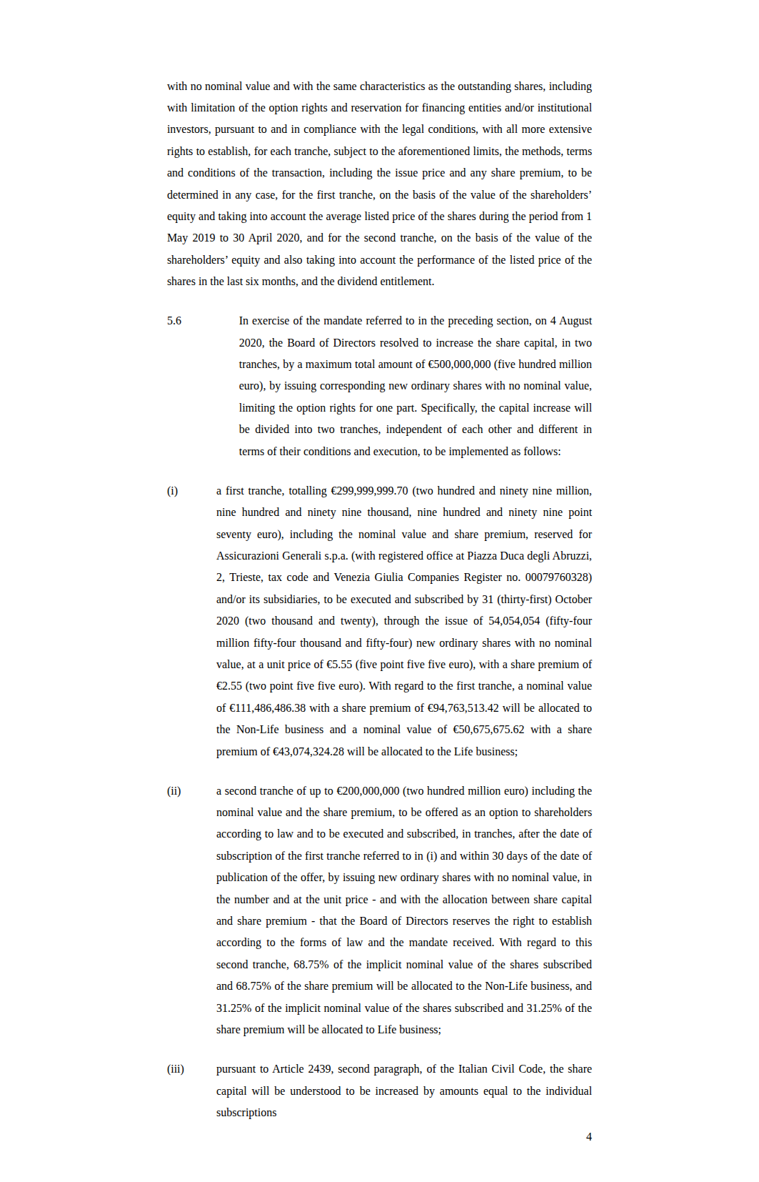with no nominal value and with the same characteristics as the outstanding shares, including with limitation of the option rights and reservation for financing entities and/or institutional investors, pursuant to and in compliance with the legal conditions, with all more extensive rights to establish, for each tranche, subject to the aforementioned limits, the methods, terms and conditions of the transaction, including the issue price and any share premium, to be determined in any case, for the first tranche, on the basis of the value of the shareholders’ equity and taking into account the average listed price of the shares during the period from 1 May 2019 to 30 April 2020, and for the second tranche, on the basis of the value of the shareholders’ equity and also taking into account the performance of the listed price of the shares in the last six months, and the dividend entitlement.
5.6
In exercise of the mandate referred to in the preceding section, on 4 August 2020, the Board of Directors resolved to increase the share capital, in two tranches, by a maximum total amount of €500,000,000 (five hundred million euro), by issuing corresponding new ordinary shares with no nominal value, limiting the option rights for one part. Specifically, the capital increase will be divided into two tranches, independent of each other and different in terms of their conditions and execution, to be implemented as follows:
(i)
a first tranche, totalling €299,999,999.70 (two hundred and ninety nine million, nine hundred and ninety nine thousand, nine hundred and ninety nine point seventy euro), including the nominal value and share premium, reserved for Assicurazioni Generali s.p.a. (with registered office at Piazza Duca degli Abruzzi, 2, Trieste, tax code and Venezia Giulia Companies Register no. 00079760328) and/or its subsidiaries, to be executed and subscribed by 31 (thirty-first) October 2020 (two thousand and twenty), through the issue of 54,054,054 (fifty-four million fifty-four thousand and fifty-four) new ordinary shares with no nominal value, at a unit price of €5.55 (five point five five euro), with a share premium of €2.55 (two point five five euro). With regard to the first tranche, a nominal value of €111,486,486.38 with a share premium of €94,763,513.42 will be allocated to the Non-Life business and a nominal value of €50,675,675.62 with a share premium of €43,074,324.28 will be allocated to the Life business;
(ii)
a second tranche of up to €200,000,000 (two hundred million euro) including the nominal value and the share premium, to be offered as an option to shareholders according to law and to be executed and subscribed, in tranches, after the date of subscription of the first tranche referred to in (i) and within 30 days of the date of publication of the offer, by issuing new ordinary shares with no nominal value, in the number and at the unit price - and with the allocation between share capital and share premium - that the Board of Directors reserves the right to establish according to the forms of law and the mandate received. With regard to this second tranche, 68.75% of the implicit nominal value of the shares subscribed and 68.75% of the share premium will be allocated to the Non-Life business, and 31.25% of the implicit nominal value of the shares subscribed and 31.25% of the share premium will be allocated to Life business;
(iii)
pursuant to Article 2439, second paragraph, of the Italian Civil Code, the share capital will be understood to be increased by amounts equal to the individual subscriptions
4